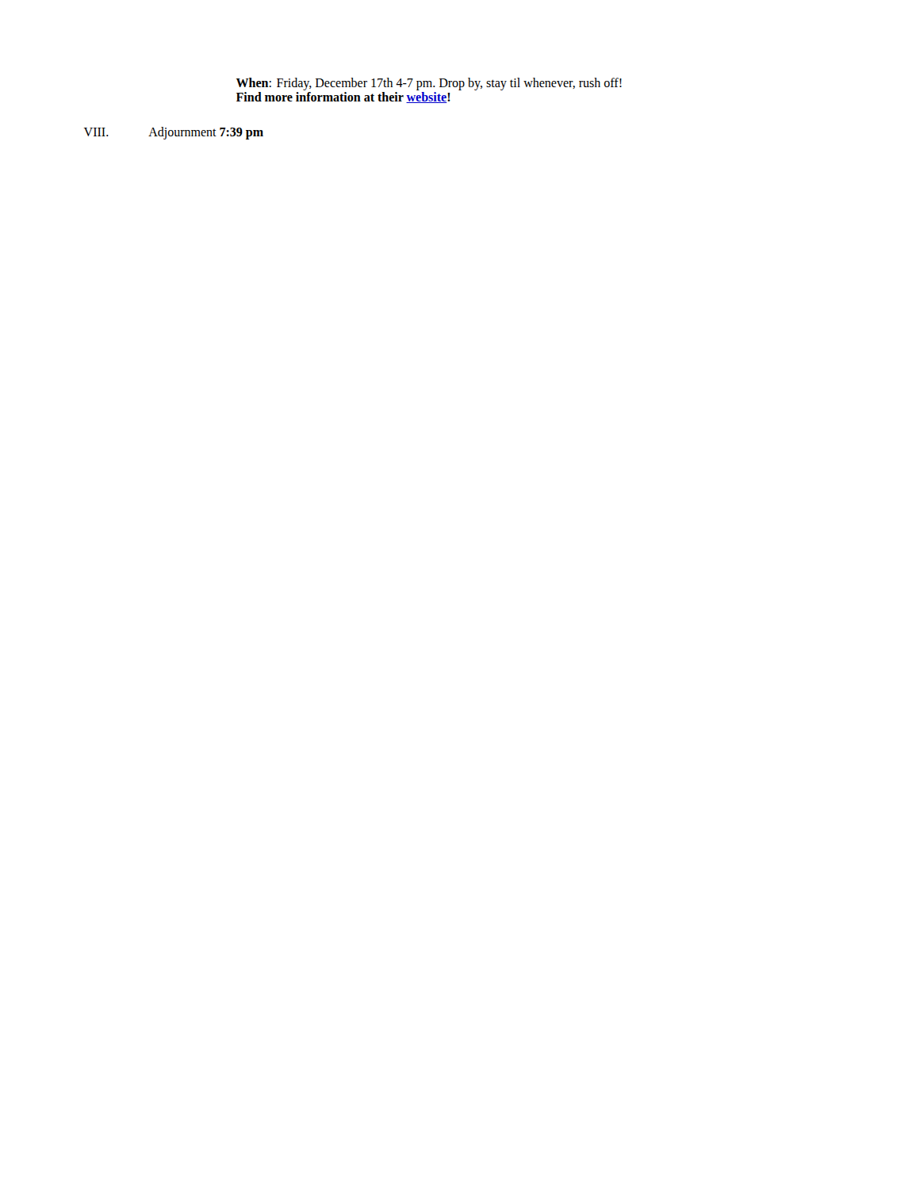When:Friday, December 17th 4-7 pm. Drop by, stay til whenever, rush off!
Find more information at their website!
VIII. Adjournment 7:39 pm